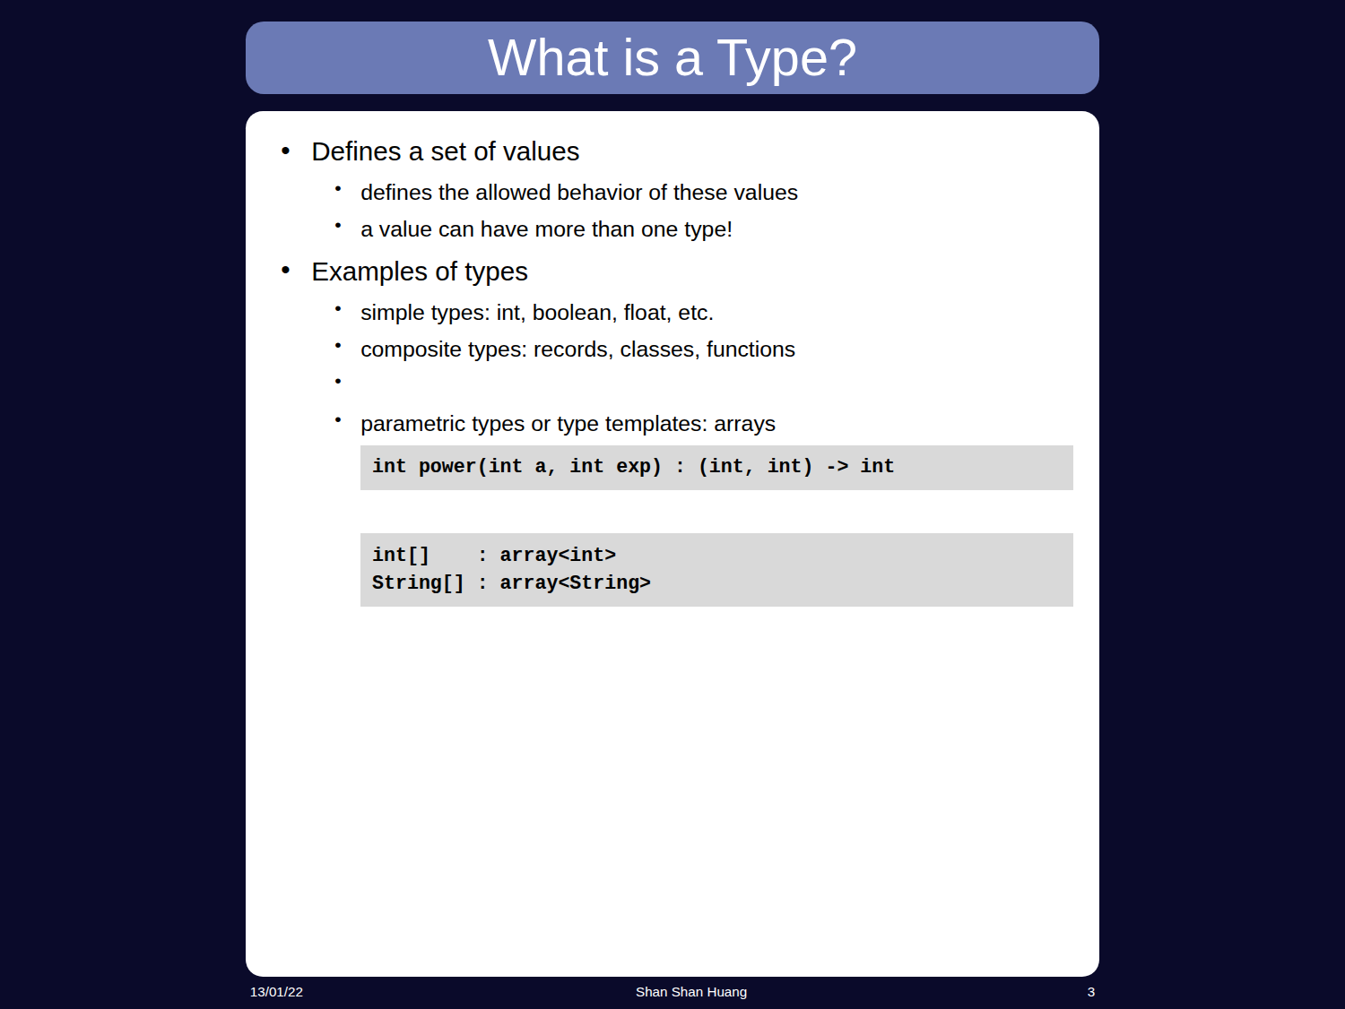What is a Type?
Defines a set of values
defines the allowed behavior of these values
a value can have more than one type!
Examples of types
simple types: int, boolean, float, etc.
composite types: records, classes, functions
parametric types or type templates: arrays
int power(int a, int exp) : (int, int) -> int
int[]    : array<int>
String[] : array<String>
13/01/22 Shan Shan Huang 3